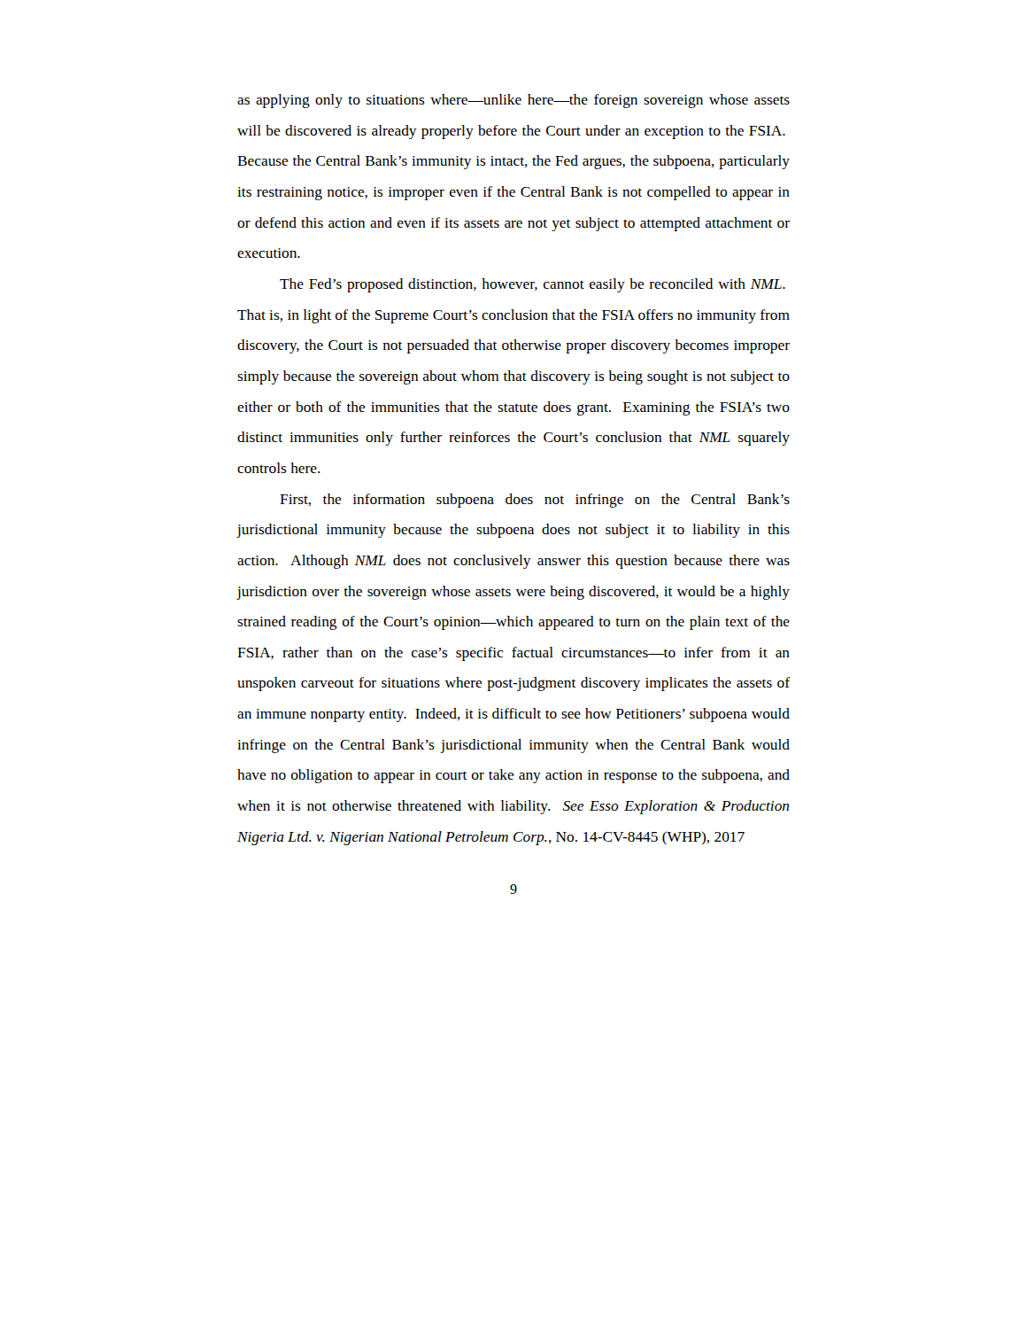as applying only to situations where—unlike here—the foreign sovereign whose assets will be discovered is already properly before the Court under an exception to the FSIA. Because the Central Bank’s immunity is intact, the Fed argues, the subpoena, particularly its restraining notice, is improper even if the Central Bank is not compelled to appear in or defend this action and even if its assets are not yet subject to attempted attachment or execution.
The Fed’s proposed distinction, however, cannot easily be reconciled with NML. That is, in light of the Supreme Court’s conclusion that the FSIA offers no immunity from discovery, the Court is not persuaded that otherwise proper discovery becomes improper simply because the sovereign about whom that discovery is being sought is not subject to either or both of the immunities that the statute does grant. Examining the FSIA’s two distinct immunities only further reinforces the Court’s conclusion that NML squarely controls here.
First, the information subpoena does not infringe on the Central Bank’s jurisdictional immunity because the subpoena does not subject it to liability in this action. Although NML does not conclusively answer this question because there was jurisdiction over the sovereign whose assets were being discovered, it would be a highly strained reading of the Court’s opinion—which appeared to turn on the plain text of the FSIA, rather than on the case’s specific factual circumstances—to infer from it an unspoken carveout for situations where post-judgment discovery implicates the assets of an immune nonparty entity. Indeed, it is difficult to see how Petitioners’ subpoena would infringe on the Central Bank’s jurisdictional immunity when the Central Bank would have no obligation to appear in court or take any action in response to the subpoena, and when it is not otherwise threatened with liability. See Esso Exploration & Production Nigeria Ltd. v. Nigerian National Petroleum Corp., No. 14-CV-8445 (WHP), 2017
9